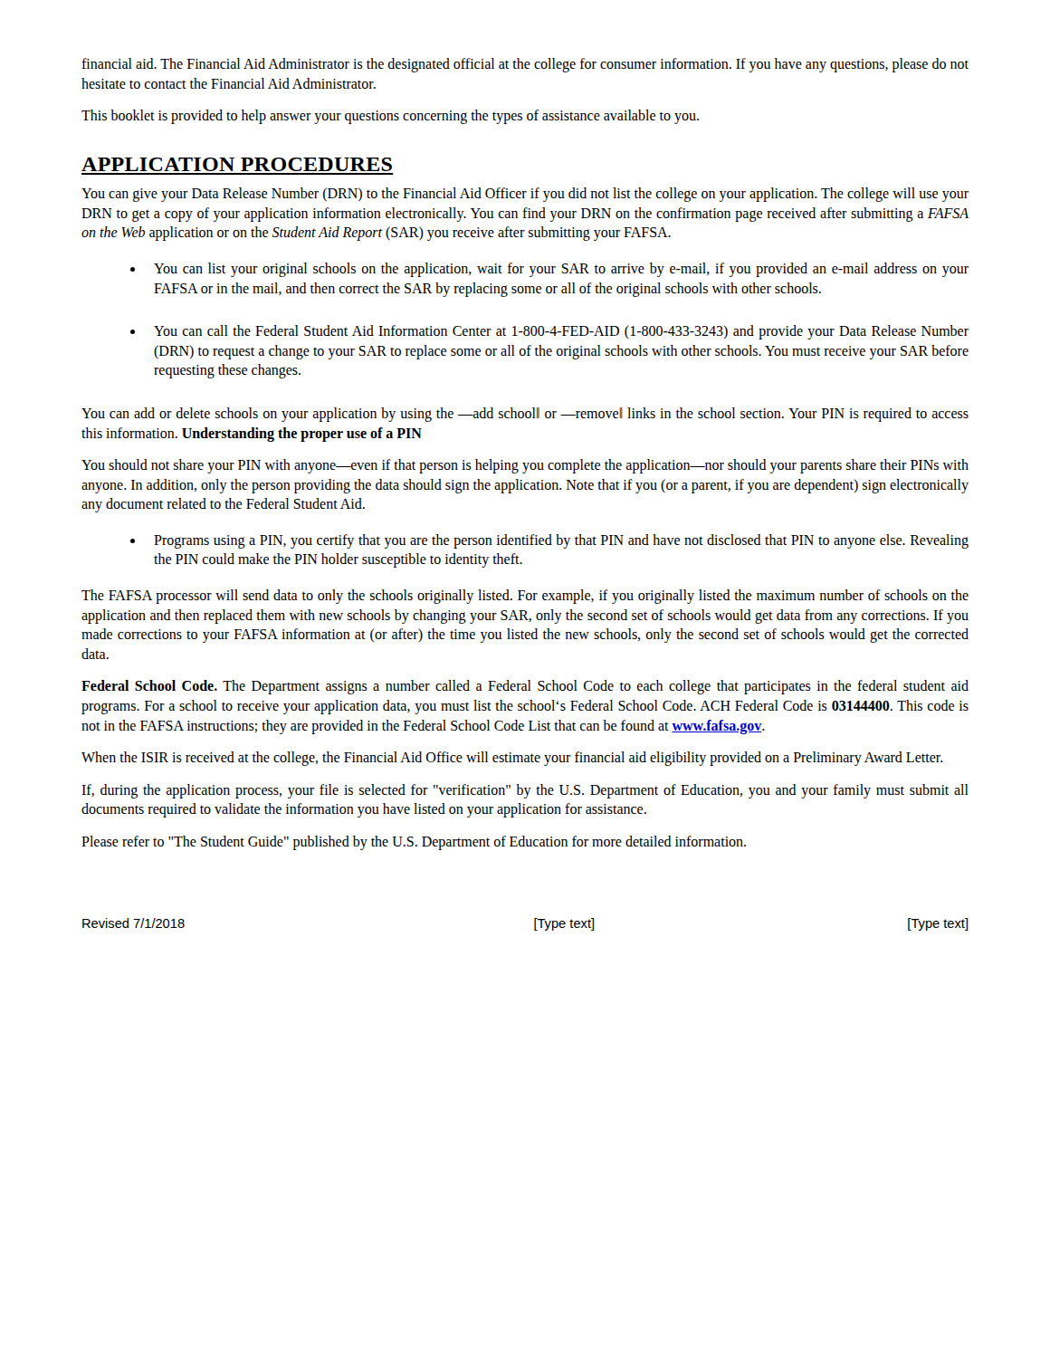financial aid. The Financial Aid Administrator is the designated official at the college for consumer information. If you have any questions, please do not hesitate to contact the Financial Aid Administrator.
This booklet is provided to help answer your questions concerning the types of assistance available to you.
APPLICATION PROCEDURES
You can give your Data Release Number (DRN) to the Financial Aid Officer if you did not list the college on your application. The college will use your DRN to get a copy of your application information electronically. You can find your DRN on the confirmation page received after submitting a FAFSA on the Web application or on the Student Aid Report (SAR) you receive after submitting your FAFSA.
You can list your original schools on the application, wait for your SAR to arrive by e-mail, if you provided an e-mail address on your FAFSA or in the mail, and then correct the SAR by replacing some or all of the original schools with other schools.
You can call the Federal Student Aid Information Center at 1-800-4-FED-AID (1-800-433-3243) and provide your Data Release Number (DRN) to request a change to your SAR to replace some or all of the original schools with other schools. You must receive your SAR before requesting these changes.
You can add or delete schools on your application by using the ―add school‖ or ―remove‖ links in the school section. Your PIN is required to access this information. Understanding the proper use of a PIN
You should not share your PIN with anyone—even if that person is helping you complete the application—nor should your parents share their PINs with anyone. In addition, only the person providing the data should sign the application. Note that if you (or a parent, if you are dependent) sign electronically any document related to the Federal Student Aid.
Programs using a PIN, you certify that you are the person identified by that PIN and have not disclosed that PIN to anyone else. Revealing the PIN could make the PIN holder susceptible to identity theft.
The FAFSA processor will send data to only the schools originally listed. For example, if you originally listed the maximum number of schools on the application and then replaced them with new schools by changing your SAR, only the second set of schools would get data from any corrections. If you made corrections to your FAFSA information at (or after) the time you listed the new schools, only the second set of schools would get the corrected data.
Federal School Code. The Department assigns a number called a Federal School Code to each college that participates in the federal student aid programs. For a school to receive your application data, you must list the school‘s Federal School Code. ACH Federal Code is 03144400. This code is not in the FAFSA instructions; they are provided in the Federal School Code List that can be found at www.fafsa.gov.
When the ISIR is received at the college, the Financial Aid Office will estimate your financial aid eligibility provided on a Preliminary Award Letter.
If, during the application process, your file is selected for "verification" by the U.S. Department of Education, you and your family must submit all documents required to validate the information you have listed on your application for assistance.
Please refer to "The Student Guide" published by the U.S. Department of Education for more detailed information.
Revised 7/1/2018 [Type text] [Type text]